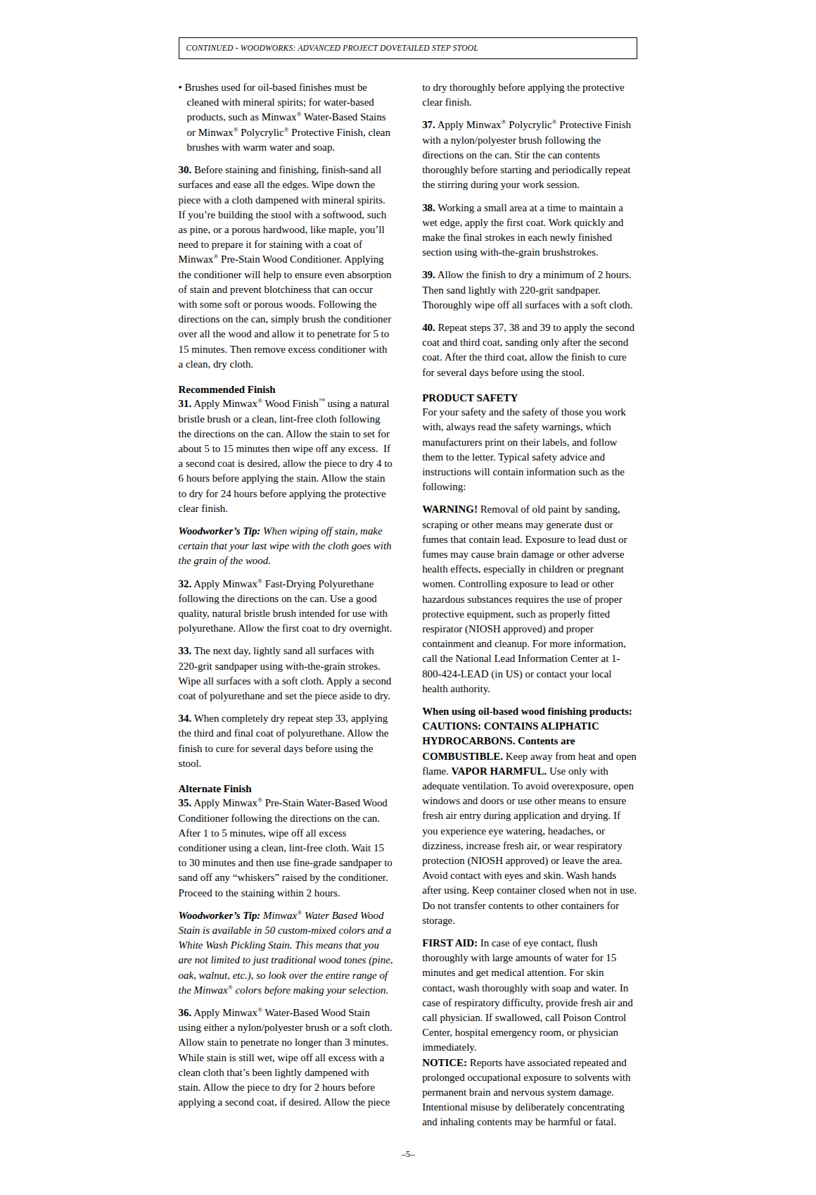CONTINUED - WOODWORKS: ADVANCED PROJECT DOVETAILED STEP STOOL
• Brushes used for oil-based finishes must be cleaned with mineral spirits; for water-based products, such as Minwax® Water-Based Stains or Minwax® Polycrylic® Protective Finish, clean brushes with warm water and soap.
30. Before staining and finishing, finish-sand all surfaces and ease all the edges. Wipe down the piece with a cloth dampened with mineral spirits. If you’re building the stool with a softwood, such as pine, or a porous hardwood, like maple, you’ll need to prepare it for staining with a coat of Minwax® Pre-Stain Wood Conditioner. Applying the conditioner will help to ensure even absorption of stain and prevent blotchiness that can occur with some soft or porous woods. Following the directions on the can, simply brush the conditioner over all the wood and allow it to penetrate for 5 to 15 minutes. Then remove excess conditioner with a clean, dry cloth.
Recommended Finish
31. Apply Minwax® Wood Finish™ using a natural bristle brush or a clean, lint-free cloth following the directions on the can. Allow the stain to set for about 5 to 15 minutes then wipe off any excess. If a second coat is desired, allow the piece to dry 4 to 6 hours before applying the stain. Allow the stain to dry for 24 hours before applying the protective clear finish.
Woodworker’s Tip: When wiping off stain, make certain that your last wipe with the cloth goes with the grain of the wood.
32. Apply Minwax® Fast-Drying Polyurethane following the directions on the can. Use a good quality, natural bristle brush intended for use with polyurethane. Allow the first coat to dry overnight.
33. The next day, lightly sand all surfaces with 220-grit sandpaper using with-the-grain strokes. Wipe all surfaces with a soft cloth. Apply a second coat of polyurethane and set the piece aside to dry.
34. When completely dry repeat step 33, applying the third and final coat of polyurethane. Allow the finish to cure for several days before using the stool.
Alternate Finish
35. Apply Minwax® Pre-Stain Water-Based Wood Conditioner following the directions on the can. After 1 to 5 minutes, wipe off all excess conditioner using a clean, lint-free cloth. Wait 15 to 30 minutes and then use fine-grade sandpaper to sand off any “whiskers” raised by the conditioner. Proceed to the staining within 2 hours.
Woodworker’s Tip: Minwax® Water Based Wood Stain is available in 50 custom-mixed colors and a White Wash Pickling Stain. This means that you are not limited to just traditional wood tones (pine, oak, walnut, etc.), so look over the entire range of the Minwax® colors before making your selection.
36. Apply Minwax® Water-Based Wood Stain using either a nylon/polyester brush or a soft cloth. Allow stain to penetrate no longer than 3 minutes. While stain is still wet, wipe off all excess with a clean cloth that’s been lightly dampened with stain. Allow the piece to dry for 2 hours before applying a second coat, if desired. Allow the piece to dry thoroughly before applying the protective clear finish.
37. Apply Minwax® Polycrylic® Protective Finish with a nylon/polyester brush following the directions on the can. Stir the can contents thoroughly before starting and periodically repeat the stirring during your work session.
38. Working a small area at a time to maintain a wet edge, apply the first coat. Work quickly and make the final strokes in each newly finished section using with-the-grain brushstrokes.
39. Allow the finish to dry a minimum of 2 hours. Then sand lightly with 220-grit sandpaper. Thoroughly wipe off all surfaces with a soft cloth.
40. Repeat steps 37, 38 and 39 to apply the second coat and third coat, sanding only after the second coat. After the third coat, allow the finish to cure for several days before using the stool.
PRODUCT SAFETY
For your safety and the safety of those you work with, always read the safety warnings, which manufacturers print on their labels, and follow them to the letter. Typical safety advice and instructions will contain information such as the following:
WARNING! Removal of old paint by sanding, scraping or other means may generate dust or fumes that contain lead. Exposure to lead dust or fumes may cause brain damage or other adverse health effects, especially in children or pregnant women. Controlling exposure to lead or other hazardous substances requires the use of proper protective equipment, such as properly fitted respirator (NIOSH approved) and proper containment and cleanup. For more information, call the National Lead Information Center at 1-800-424-LEAD (in US) or contact your local health authority.
When using oil-based wood finishing products:
CAUTIONS: CONTAINS ALIPHATIC HYDROCARBONS. Contents are COMBUSTIBLE. Keep away from heat and open flame. VAPOR HARMFUL. Use only with adequate ventilation. To avoid overexposure, open windows and doors or use other means to ensure fresh air entry during application and drying. If you experience eye watering, headaches, or dizziness, increase fresh air, or wear respiratory protection (NIOSH approved) or leave the area. Avoid contact with eyes and skin. Wash hands after using. Keep container closed when not in use. Do not transfer contents to other containers for storage.
FIRST AID: In case of eye contact, flush thoroughly with large amounts of water for 15 minutes and get medical attention. For skin contact, wash thoroughly with soap and water. In case of respiratory difficulty, provide fresh air and call physician. If swallowed, call Poison Control Center, hospital emergency room, or physician immediately.
NOTICE: Reports have associated repeated and prolonged occupational exposure to solvents with permanent brain and nervous system damage. Intentional misuse by deliberately concentrating and inhaling contents may be harmful or fatal.
–5–